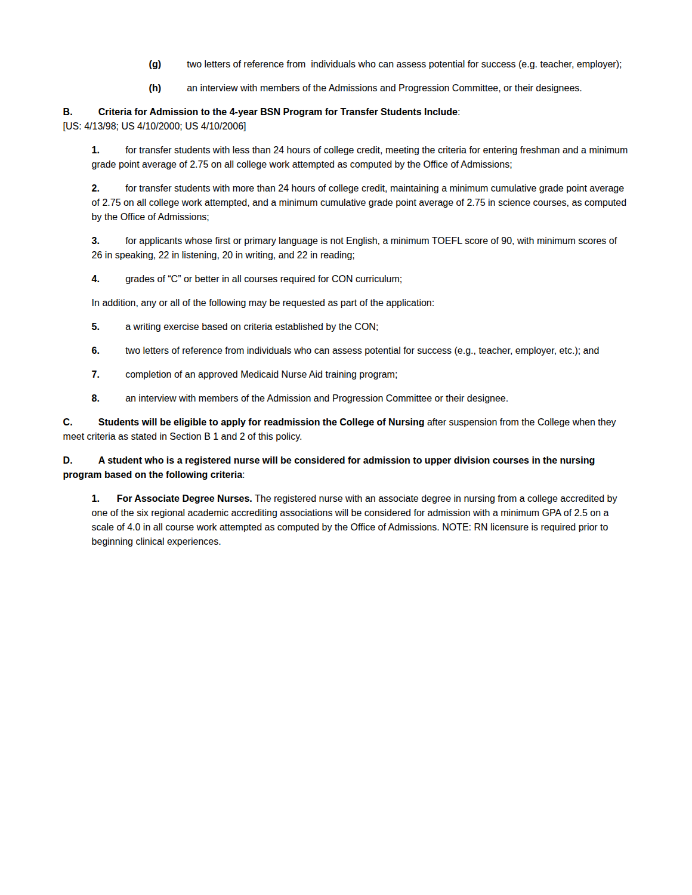(g) two letters of reference from individuals who can assess potential for success (e.g. teacher, employer);
(h) an interview with members of the Admissions and Progression Committee, or their designees.
B. Criteria for Admission to the 4-year BSN Program for Transfer Students Include:
[US: 4/13/98; US 4/10/2000; US 4/10/2006]
1. for transfer students with less than 24 hours of college credit, meeting the criteria for entering freshman and a minimum grade point average of 2.75 on all college work attempted as computed by the Office of Admissions;
2. for transfer students with more than 24 hours of college credit, maintaining a minimum cumulative grade point average of 2.75 on all college work attempted, and a minimum cumulative grade point average of 2.75 in science courses, as computed by the Office of Admissions;
3. for applicants whose first or primary language is not English, a minimum TOEFL score of 90, with minimum scores of 26 in speaking, 22 in listening, 20 in writing, and 22 in reading;
4. grades of “C” or better in all courses required for CON curriculum;
In addition, any or all of the following may be requested as part of the application:
5. a writing exercise based on criteria established by the CON;
6. two letters of reference from individuals who can assess potential for success (e.g., teacher, employer, etc.); and
7. completion of an approved Medicaid Nurse Aid training program;
8. an interview with members of the Admission and Progression Committee or their designee.
C. Students will be eligible to apply for readmission the College of Nursing after suspension from the College when they meet criteria as stated in Section B 1 and 2 of this policy.
D. A student who is a registered nurse will be considered for admission to upper division courses in the nursing program based on the following criteria:
1. For Associate Degree Nurses. The registered nurse with an associate degree in nursing from a college accredited by one of the six regional academic accrediting associations will be considered for admission with a minimum GPA of 2.5 on a scale of 4.0 in all course work attempted as computed by the Office of Admissions. NOTE: RN licensure is required prior to beginning clinical experiences.